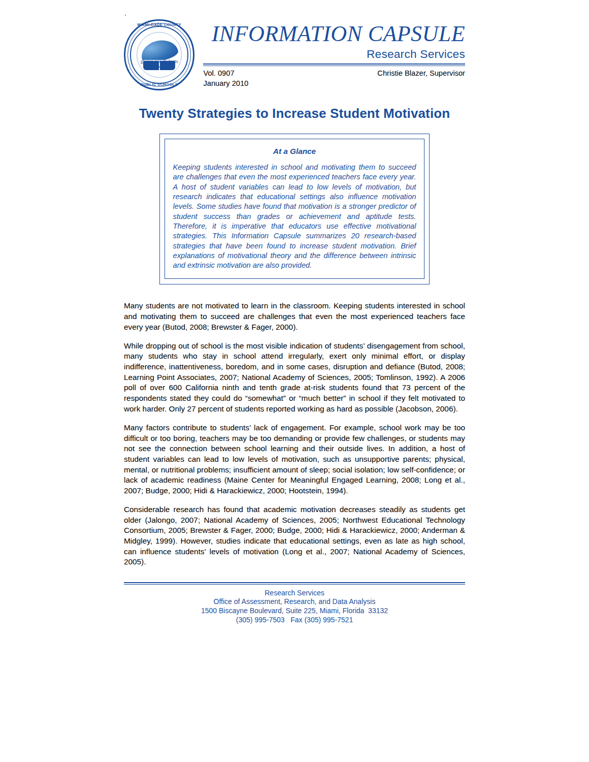Miami-Dade County
Public Schools
giving our students
the world
INFORMATION CAPSULE
Research Services
Vol. 0907
January 2010
Christie Blazer, Supervisor
Twenty Strategies to Increase Student Motivation
At a Glance
Keeping students interested in school and motivating them to succeed are challenges that even the most experienced teachers face every year. A host of student variables can lead to low levels of motivation, but research indicates that educational settings also influence motivation levels. Some studies have found that motivation is a stronger predictor of student success than grades or achievement and aptitude tests. Therefore, it is imperative that educators use effective motivational strategies. This Information Capsule summarizes 20 research-based strategies that have been found to increase student motivation. Brief explanations of motivational theory and the difference between intrinsic and extrinsic motivation are also provided.
Many students are not motivated to learn in the classroom. Keeping students interested in school and motivating them to succeed are challenges that even the most experienced teachers face every year (Butod, 2008; Brewster & Fager, 2000).
While dropping out of school is the most visible indication of students’ disengagement from school, many students who stay in school attend irregularly, exert only minimal effort, or display indifference, inattentiveness, boredom, and in some cases, disruption and defiance (Butod, 2008; Learning Point Associates, 2007; National Academy of Sciences, 2005; Tomlinson, 1992). A 2006 poll of over 600 California ninth and tenth grade at-risk students found that 73 percent of the respondents stated they could do “somewhat” or “much better” in school if they felt motivated to work harder. Only 27 percent of students reported working as hard as possible (Jacobson, 2006).
Many factors contribute to students’ lack of engagement. For example, school work may be too difficult or too boring, teachers may be too demanding or provide few challenges, or students may not see the connection between school learning and their outside lives. In addition, a host of student variables can lead to low levels of motivation, such as unsupportive parents; physical, mental, or nutritional problems; insufficient amount of sleep; social isolation; low self-confidence; or lack of academic readiness (Maine Center for Meaningful Engaged Learning, 2008; Long et al., 2007; Budge, 2000; Hidi & Harackiewicz, 2000; Hootstein, 1994).
Considerable research has found that academic motivation decreases steadily as students get older (Jalongo, 2007; National Academy of Sciences, 2005; Northwest Educational Technology Consortium, 2005; Brewster & Fager, 2000; Budge, 2000; Hidi & Harackiewicz, 2000; Anderman & Midgley, 1999). However, studies indicate that educational settings, even as late as high school, can influence students’ levels of motivation (Long et al., 2007; National Academy of Sciences, 2005).
Research Services
Office of Assessment, Research, and Data Analysis
1500 Biscayne Boulevard, Suite 225, Miami, Florida 33132
(305) 995-7503 Fax (305) 995-7521